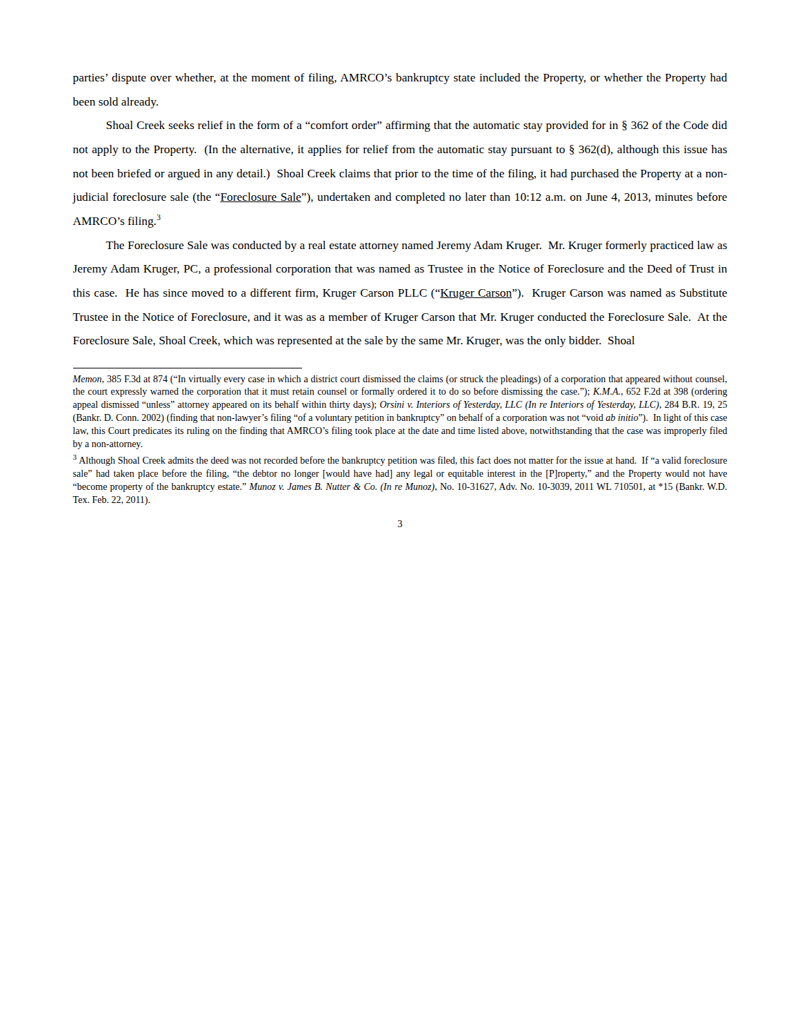parties’ dispute over whether, at the moment of filing, AMRCO’s bankruptcy state included the Property, or whether the Property had been sold already.
Shoal Creek seeks relief in the form of a “comfort order” affirming that the automatic stay provided for in § 362 of the Code did not apply to the Property. (In the alternative, it applies for relief from the automatic stay pursuant to § 362(d), although this issue has not been briefed or argued in any detail.) Shoal Creek claims that prior to the time of the filing, it had purchased the Property at a non-judicial foreclosure sale (the “Foreclosure Sale”), undertaken and completed no later than 10:12 a.m. on June 4, 2013, minutes before AMRCO’s filing.3
The Foreclosure Sale was conducted by a real estate attorney named Jeremy Adam Kruger. Mr. Kruger formerly practiced law as Jeremy Adam Kruger, PC, a professional corporation that was named as Trustee in the Notice of Foreclosure and the Deed of Trust in this case. He has since moved to a different firm, Kruger Carson PLLC (“Kruger Carson”). Kruger Carson was named as Substitute Trustee in the Notice of Foreclosure, and it was as a member of Kruger Carson that Mr. Kruger conducted the Foreclosure Sale. At the Foreclosure Sale, Shoal Creek, which was represented at the sale by the same Mr. Kruger, was the only bidder. Shoal
Memon, 385 F.3d at 874 (“In virtually every case in which a district court dismissed the claims (or struck the pleadings) of a corporation that appeared without counsel, the court expressly warned the corporation that it must retain counsel or formally ordered it to do so before dismissing the case.”); K.M.A., 652 F.2d at 398 (ordering appeal dismissed “unless” attorney appeared on its behalf within thirty days); Orsini v. Interiors of Yesterday, LLC (In re Interiors of Yesterday, LLC), 284 B.R. 19, 25 (Bankr. D. Conn. 2002) (finding that non-lawyer’s filing “of a voluntary petition in bankruptcy” on behalf of a corporation was not “void ab initio”). In light of this case law, this Court predicates its ruling on the finding that AMRCO’s filing took place at the date and time listed above, notwithstanding that the case was improperly filed by a non-attorney.
3 Although Shoal Creek admits the deed was not recorded before the bankruptcy petition was filed, this fact does not matter for the issue at hand. If “a valid foreclosure sale” had taken place before the filing, “the debtor no longer [would have had] any legal or equitable interest in the [P]roperty,” and the Property would not have “become property of the bankruptcy estate.” Munoz v. James B. Nutter & Co. (In re Munoz), No. 10-31627, Adv. No. 10-3039, 2011 WL 710501, at *15 (Bankr. W.D. Tex. Feb. 22, 2011).
3